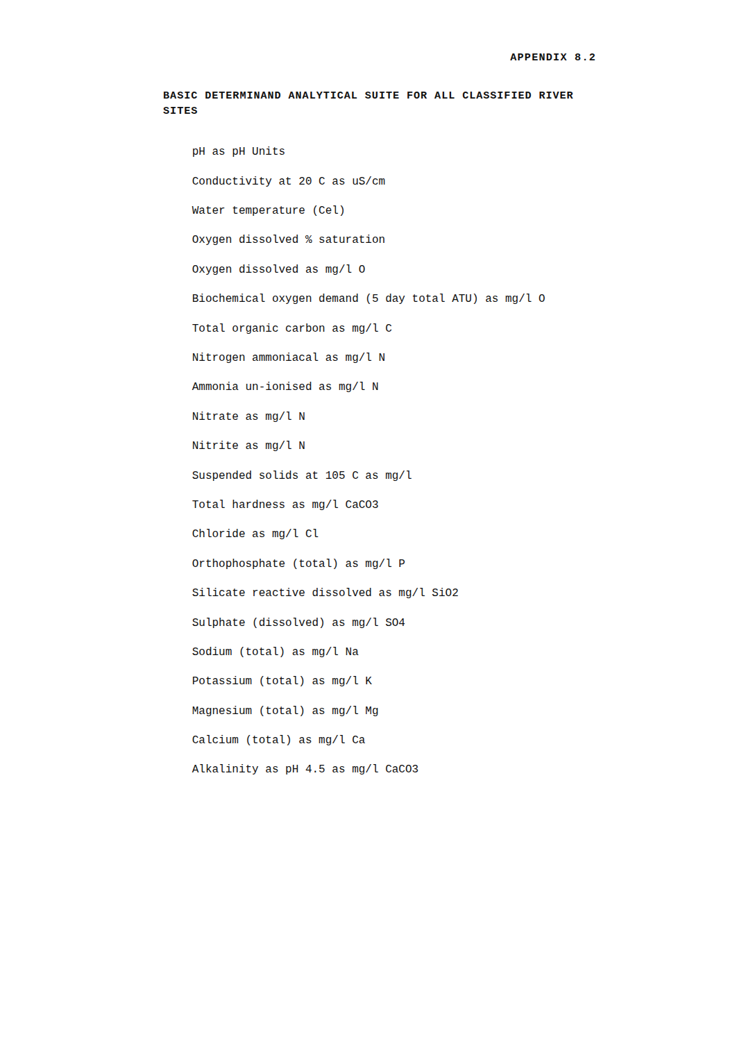APPENDIX 8.2
Basic Determinand Analytical Suite for All Classified River Sites
pH as pH Units
Conductivity at 20 C as uS/cm
Water temperature (Cel)
Oxygen dissolved % saturation
Oxygen dissolved as mg/l O
Biochemical oxygen demand (5 day total ATU) as mg/l O
Total organic carbon as mg/l C
Nitrogen ammoniacal as mg/l N
Ammonia un-ionised as mg/l N
Nitrate as mg/l N
Nitrite as mg/l N
Suspended solids at 105 C as mg/l
Total hardness as mg/l CaCO3
Chloride as mg/l Cl
Orthophosphate (total) as mg/l P
Silicate reactive dissolved as mg/l SiO2
Sulphate (dissolved) as mg/l SO4
Sodium (total) as mg/l Na
Potassium (total) as mg/l K
Magnesium (total) as mg/l Mg
Calcium (total) as mg/l Ca
Alkalinity as pH 4.5 as mg/l CaCO3